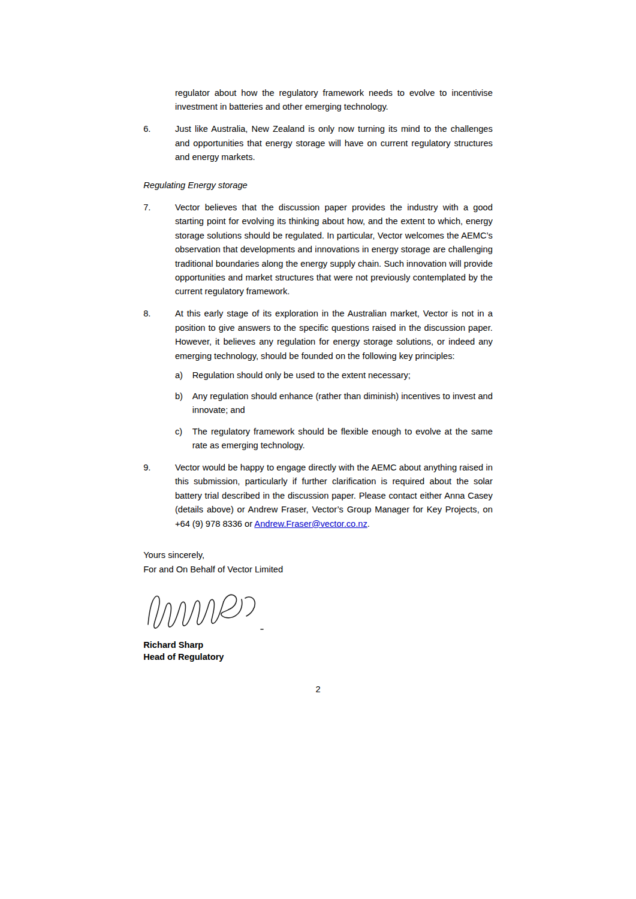regulator about how the regulatory framework needs to evolve to incentivise investment in batteries and other emerging technology.
6. Just like Australia, New Zealand is only now turning its mind to the challenges and opportunities that energy storage will have on current regulatory structures and energy markets.
Regulating Energy storage
7. Vector believes that the discussion paper provides the industry with a good starting point for evolving its thinking about how, and the extent to which, energy storage solutions should be regulated. In particular, Vector welcomes the AEMC’s observation that developments and innovations in energy storage are challenging traditional boundaries along the energy supply chain. Such innovation will provide opportunities and market structures that were not previously contemplated by the current regulatory framework.
8. At this early stage of its exploration in the Australian market, Vector is not in a position to give answers to the specific questions raised in the discussion paper. However, it believes any regulation for energy storage solutions, or indeed any emerging technology, should be founded on the following key principles:
a) Regulation should only be used to the extent necessary;
b) Any regulation should enhance (rather than diminish) incentives to invest and innovate; and
c) The regulatory framework should be flexible enough to evolve at the same rate as emerging technology.
9. Vector would be happy to engage directly with the AEMC about anything raised in this submission, particularly if further clarification is required about the solar battery trial described in the discussion paper. Please contact either Anna Casey (details above) or Andrew Fraser, Vector’s Group Manager for Key Projects, on +64 (9) 978 8336 or Andrew.Fraser@vector.co.nz.
Yours sincerely,
For and On Behalf of Vector Limited
Richard Sharp
Head of Regulatory
2